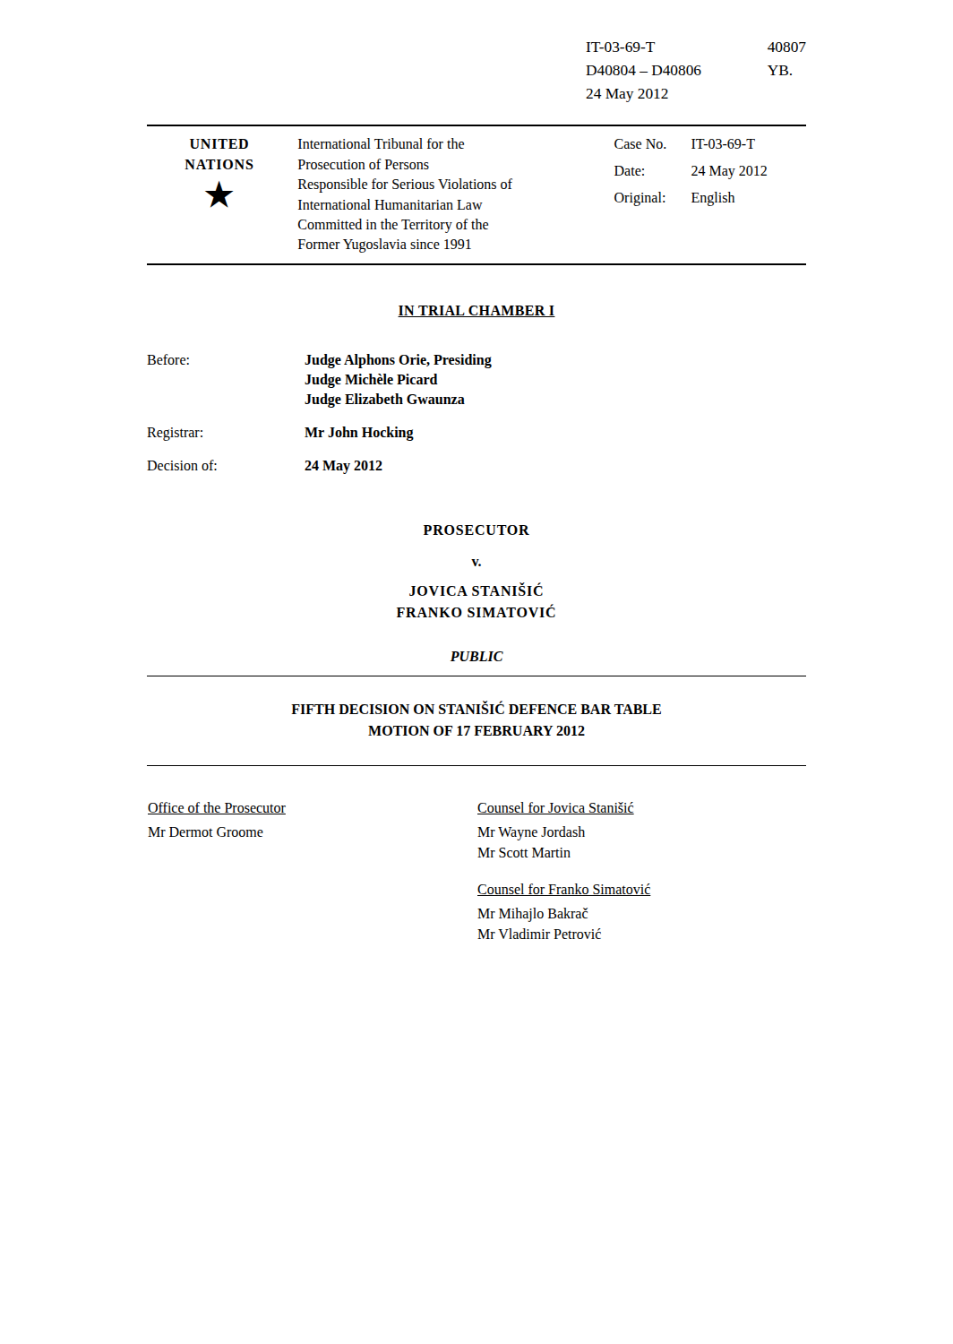IT-03-69-T
D40804 – D40806
24 May 2012 40807
YB.
| UNITED NATIONS ★ | International Tribunal for the Prosecution of Persons Responsible for Serious Violations of International Humanitarian Law Committed in the Territory of the Former Yugoslavia since 1991 | / Case No. / IT-03-69-T / / Date: / 24 May 2012 / / Original: / English / |
IN TRIAL CHAMBER I
| Before: | Judge Alphons Orie, Presiding Judge Michèle Picard Judge Elizabeth Gwaunza |
| Registrar: | Mr John Hocking |
| Decision of: | 24 May 2012 |
PROSECUTOR
v.
JOVICA STANIŠIĆ
FRANKO SIMATOVIĆ
PUBLIC
Fifth Decision on Stanišić Defence Bar Table
Motion of 17 February 2012
| Office of the Prosecutor Mr Dermot Groome | Counsel for Jovica Stanišić Mr Wayne Jordash Mr Scott Martin Counsel for Franko Simatović Mr Mihajlo Bakrač Mr Vladimir Petrović |